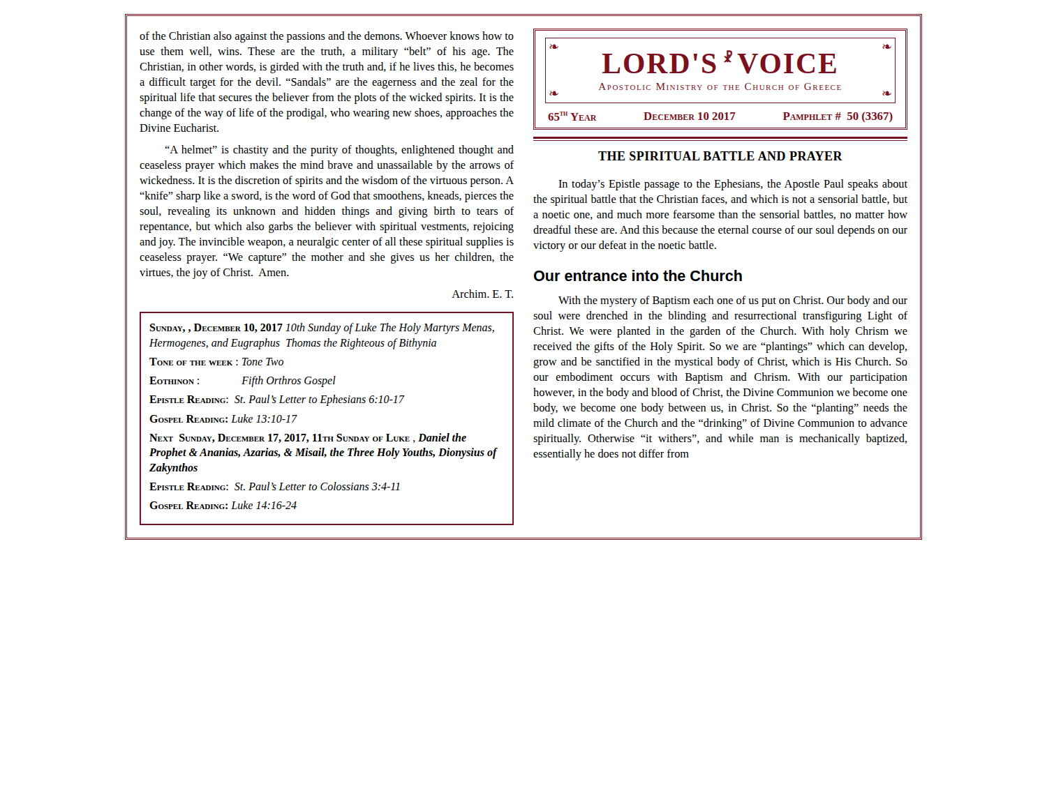of the Christian also against the passions and the demons. Whoever knows how to use them well, wins. These are the truth, a military “belt” of his age. The Christian, in other words, is girded with the truth and, if he lives this, he becomes a difficult target for the devil. “Sandals” are the eagerness and the zeal for the spiritual life that secures the believer from the plots of the wicked spirits. It is the change of the way of life of the prodigal, who wearing new shoes, approaches the Divine Eucharist.
“A helmet” is chastity and the purity of thoughts, enlightened thought and ceaseless prayer which makes the mind brave and unassailable by the arrows of wickedness. It is the discretion of spirits and the wisdom of the virtuous person. A “knife” sharp like a sword, is the word of God that smoothens, kneads, pierces the soul, revealing its unknown and hidden things and giving birth to tears of repentance, but which also garbs the believer with spiritual vestments, rejoicing and joy. The invincible weapon, a neuralgic center of all these spiritual supplies is ceaseless prayer. “We capture” the mother and she gives us her children, the virtues, the joy of Christ. Amen.
Archim. E. T.
Sunday, , December 10, 2017 10th Sunday of Luke The Holy Martyrs Menas, Hermogenes, and Eugraphus Thomas the Righteous of Bithynia
Tone of the week : Tone Two
Eothinon : Fifth Orthros Gospel
Epistle Reading: St. Paul’s Letter to Ephesians 6:10-17
Gospel Reading: Luke 13:10-17
Next Sunday, December 17, 2017, 11th Sunday of Luke , Daniel the Prophet & Ananias, Azarias, & Misail, the Three Holy Youths, Dionysius of Zakynthos
Epistle Reading: St. Paul’s Letter to Colossians 3:4-11
Gospel Reading: Luke 14:16-24
❧ ❧ ❧ ❧
LORD'S☧VOICE
Apostolic Ministry of the Church of Greece
65th Year December 10 2017 Pamphlet # 50 (3367)
The Spiritual Battle and Prayer
In today’s Epistle passage to the Ephesians, the Apostle Paul speaks about the spiritual battle that the Christian faces, and which is not a sensorial battle, but a noetic one, and much more fearsome than the sensorial battles, no matter how dreadful these are. And this because the eternal course of our soul depends on our victory or our defeat in the noetic battle.
Our entrance into the Church
With the mystery of Baptism each one of us put on Christ. Our body and our soul were drenched in the blinding and resurrectional transfiguring Light of Christ. We were planted in the garden of the Church. With holy Chrism we received the gifts of the Holy Spirit. So we are “plantings” which can develop, grow and be sanctified in the mystical body of Christ, which is His Church. So our embodiment occurs with Baptism and Chrism. With our participation however, in the body and blood of Christ, the Divine Communion we become one body, we become one body between us, in Christ. So the “planting” needs the mild climate of the Church and the “drinking” of Divine Communion to advance spiritually. Otherwise “it withers”, and while man is mechanically baptized, essentially he does not differ from